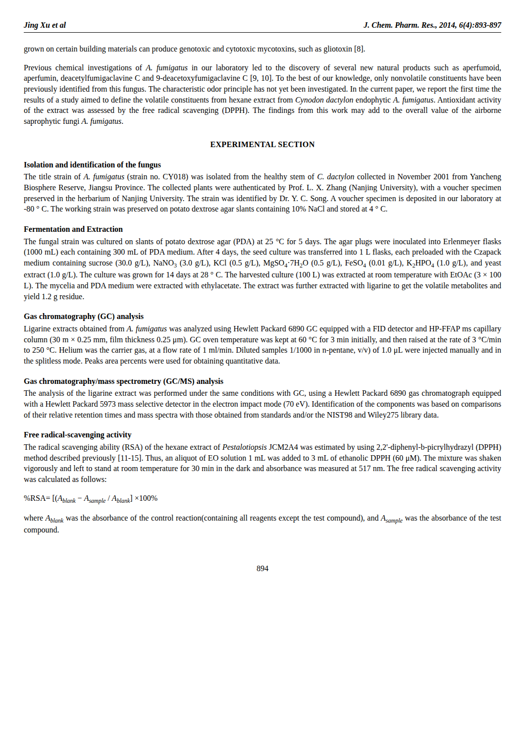Jing Xu et al J. Chem. Pharm. Res., 2014, 6(4):893-897
grown on certain building materials can produce genotoxic and cytotoxic mycotoxins, such as gliotoxin [8].
Previous chemical investigations of A. fumigatus in our laboratory led to the discovery of several new natural products such as aperfumoid, aperfumin, deacetylfumigaclavine C and 9-deacetoxyfumigaclavine C [9, 10]. To the best of our knowledge, only nonvolatile constituents have been previously identified from this fungus. The characteristic odor principle has not yet been investigated. In the current paper, we report the first time the results of a study aimed to define the volatile constituents from hexane extract from Cynodon dactylon endophytic A. fumigatus. Antioxidant activity of the extract was assessed by the free radical scavenging (DPPH). The findings from this work may add to the overall value of the airborne saprophytic fungi A. fumigatus.
EXPERIMENTAL SECTION
Isolation and identification of the fungus
The title strain of A. fumigatus (strain no. CY018) was isolated from the healthy stem of C. dactylon collected in November 2001 from Yancheng Biosphere Reserve, Jiangsu Province. The collected plants were authenticated by Prof. L. X. Zhang (Nanjing University), with a voucher specimen preserved in the herbarium of Nanjing University. The strain was identified by Dr. Y. C. Song. A voucher specimen is deposited in our laboratory at -80 ° C. The working strain was preserved on potato dextrose agar slants containing 10% NaCl and stored at 4 ° C.
Fermentation and Extraction
The fungal strain was cultured on slants of potato dextrose agar (PDA) at 25 °C for 5 days. The agar plugs were inoculated into Erlenmeyer flasks (1000 mL) each containing 300 mL of PDA medium. After 4 days, the seed culture was transferred into 1 L flasks, each preloaded with the Czapack medium containing sucrose (30.0 g/L), NaNO3 (3.0 g/L), KCl (0.5 g/L), MgSO4·7H2O (0.5 g/L), FeSO4 (0.01 g/L), K2HPO4 (1.0 g/L), and yeast extract (1.0 g/L). The culture was grown for 14 days at 28 ° C. The harvested culture (100 L) was extracted at room temperature with EtOAc (3 × 100 L). The mycelia and PDA medium were extracted with ethylacetate. The extract was further extracted with ligarine to get the volatile metabolites and yield 1.2 g residue.
Gas chromatography (GC) analysis
Ligarine extracts obtained from A. fumigatus was analyzed using Hewlett Packard 6890 GC equipped with a FID detector and HP-FFAP ms capillary column (30 m × 0.25 mm, film thickness 0.25 μm). GC oven temperature was kept at 60 °C for 3 min initially, and then raised at the rate of 3 °C/min to 250 °C. Helium was the carrier gas, at a flow rate of 1 ml/min. Diluted samples 1/1000 in n-pentane, v/v) of 1.0 μL were injected manually and in the splitless mode. Peaks area percents were used for obtaining quantitative data.
Gas chromatography/mass spectrometry (GC/MS) analysis
The analysis of the ligarine extract was performed under the same conditions with GC, using a Hewlett Packard 6890 gas chromatograph equipped with a Hewlett Packard 5973 mass selective detector in the electron impact mode (70 eV). Identification of the components was based on comparisons of their relative retention times and mass spectra with those obtained from standards and/or the NIST98 and Wiley275 library data.
Free radical-scavenging activity
The radical scavenging ability (RSA) of the hexane extract of Pestalotiopsis JCM2A4 was estimated by using 2,2'-diphenyl-b-picrylhydrazyl (DPPH) method described previously [11-15]. Thus, an aliquot of EO solution 1 mL was added to 3 mL of ethanolic DPPH (60 μM). The mixture was shaken vigorously and left to stand at room temperature for 30 min in the dark and absorbance was measured at 517 nm. The free radical scavenging activity was calculated as follows:
%RSA= [(Ablank − Asample / Ablank] ×100%
where Ablank was the absorbance of the control reaction(containing all reagents except the test compound), and Asample was the absorbance of the test compound.
894